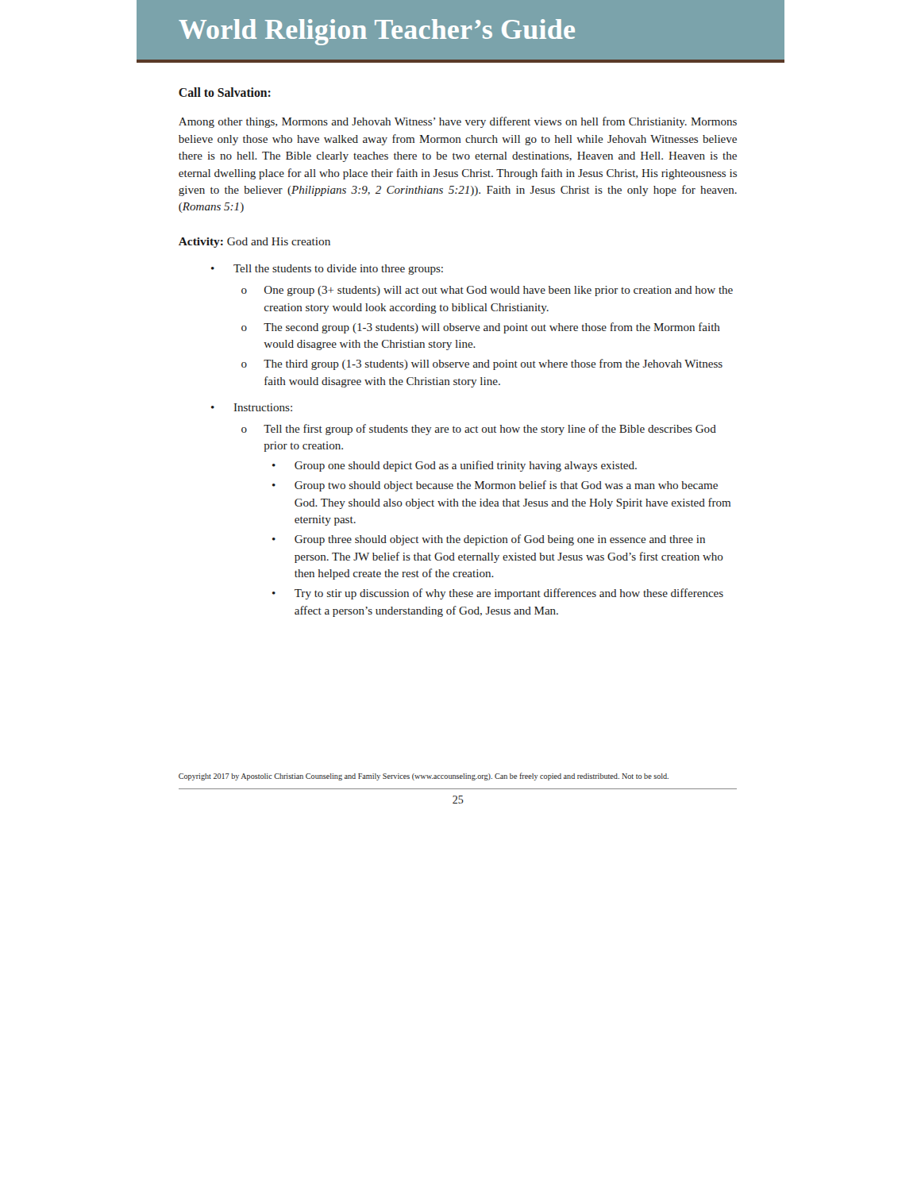World Religion Teacher’s Guide
Call to Salvation:
Among other things, Mormons and Jehovah Witness’ have very different views on hell from Christianity. Mormons believe only those who have walked away from Mormon church will go to hell while Jehovah Witnesses believe there is no hell. The Bible clearly teaches there to be two eternal destinations, Heaven and Hell. Heaven is the eternal dwelling place for all who place their faith in Jesus Christ. Through faith in Jesus Christ, His righteousness is given to the believer (Philippians 3:9, 2 Corinthians 5:21)). Faith in Jesus Christ is the only hope for heaven.(Romans 5:1)
Activity: God and His creation
•Tell the students to divide into three groups:
oOne group (3+ students) will act out what God would have been like prior to creation and how the creation story would look according to biblical Christianity.
oThe second group (1-3 students) will observe and point out where those from the Mormon faith would disagree with the Christian story line.
oThe third group (1-3 students) will observe and point out where those from the Jehovah Witness faith would disagree with the Christian story line.
•Instructions:
oTell the first group of students they are to act out how the story line of the Bible describes God prior to creation.
•Group one should depict God as a unified trinity having always existed.
•Group two should object because the Mormon belief is that God was a man who became God. They should also object with the idea that Jesus and the Holy Spirit have existed from eternity past.
•Group three should object with the depiction of God being one in essence and three in person. The JW belief is that God eternally existed but Jesus was God’s first creation who then helped create the rest of the creation.
•Try to stir up discussion of why these are important differences and how these differences affect a person’s understanding of God, Jesus and Man.
Copyright 2017 by Apostolic Christian Counseling and Family Services (www.accounseling.org). Can be freely copied and redistributed. Not to be sold.
25